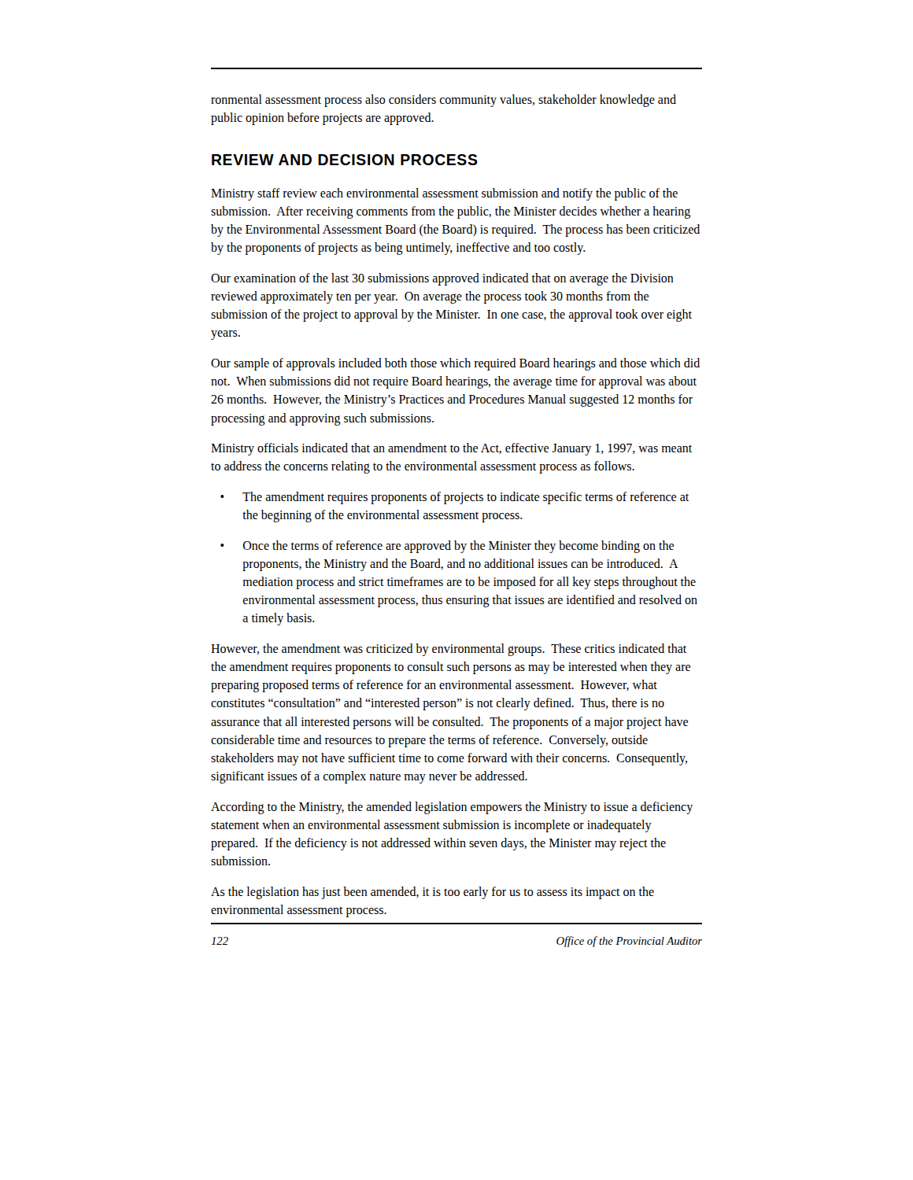ronmental assessment process also considers community values, stakeholder knowledge and public opinion before projects are approved.
REVIEW AND DECISION PROCESS
Ministry staff review each environmental assessment submission and notify the public of the submission. After receiving comments from the public, the Minister decides whether a hearing by the Environmental Assessment Board (the Board) is required. The process has been criticized by the proponents of projects as being untimely, ineffective and too costly.
Our examination of the last 30 submissions approved indicated that on average the Division reviewed approximately ten per year. On average the process took 30 months from the submission of the project to approval by the Minister. In one case, the approval took over eight years.
Our sample of approvals included both those which required Board hearings and those which did not. When submissions did not require Board hearings, the average time for approval was about 26 months. However, the Ministry’s Practices and Procedures Manual suggested 12 months for processing and approving such submissions.
Ministry officials indicated that an amendment to the Act, effective January 1, 1997, was meant to address the concerns relating to the environmental assessment process as follows.
The amendment requires proponents of projects to indicate specific terms of reference at the beginning of the environmental assessment process.
Once the terms of reference are approved by the Minister they become binding on the proponents, the Ministry and the Board, and no additional issues can be introduced. A mediation process and strict timeframes are to be imposed for all key steps throughout the environmental assessment process, thus ensuring that issues are identified and resolved on a timely basis.
However, the amendment was criticized by environmental groups. These critics indicated that the amendment requires proponents to consult such persons as may be interested when they are preparing proposed terms of reference for an environmental assessment. However, what constitutes “consultation” and “interested person” is not clearly defined. Thus, there is no assurance that all interested persons will be consulted. The proponents of a major project have considerable time and resources to prepare the terms of reference. Conversely, outside stakeholders may not have sufficient time to come forward with their concerns. Consequently, significant issues of a complex nature may never be addressed.
According to the Ministry, the amended legislation empowers the Ministry to issue a deficiency statement when an environmental assessment submission is incomplete or inadequately prepared. If the deficiency is not addressed within seven days, the Minister may reject the submission.
As the legislation has just been amended, it is too early for us to assess its impact on the environmental assessment process.
122 Office of the Provincial Auditor